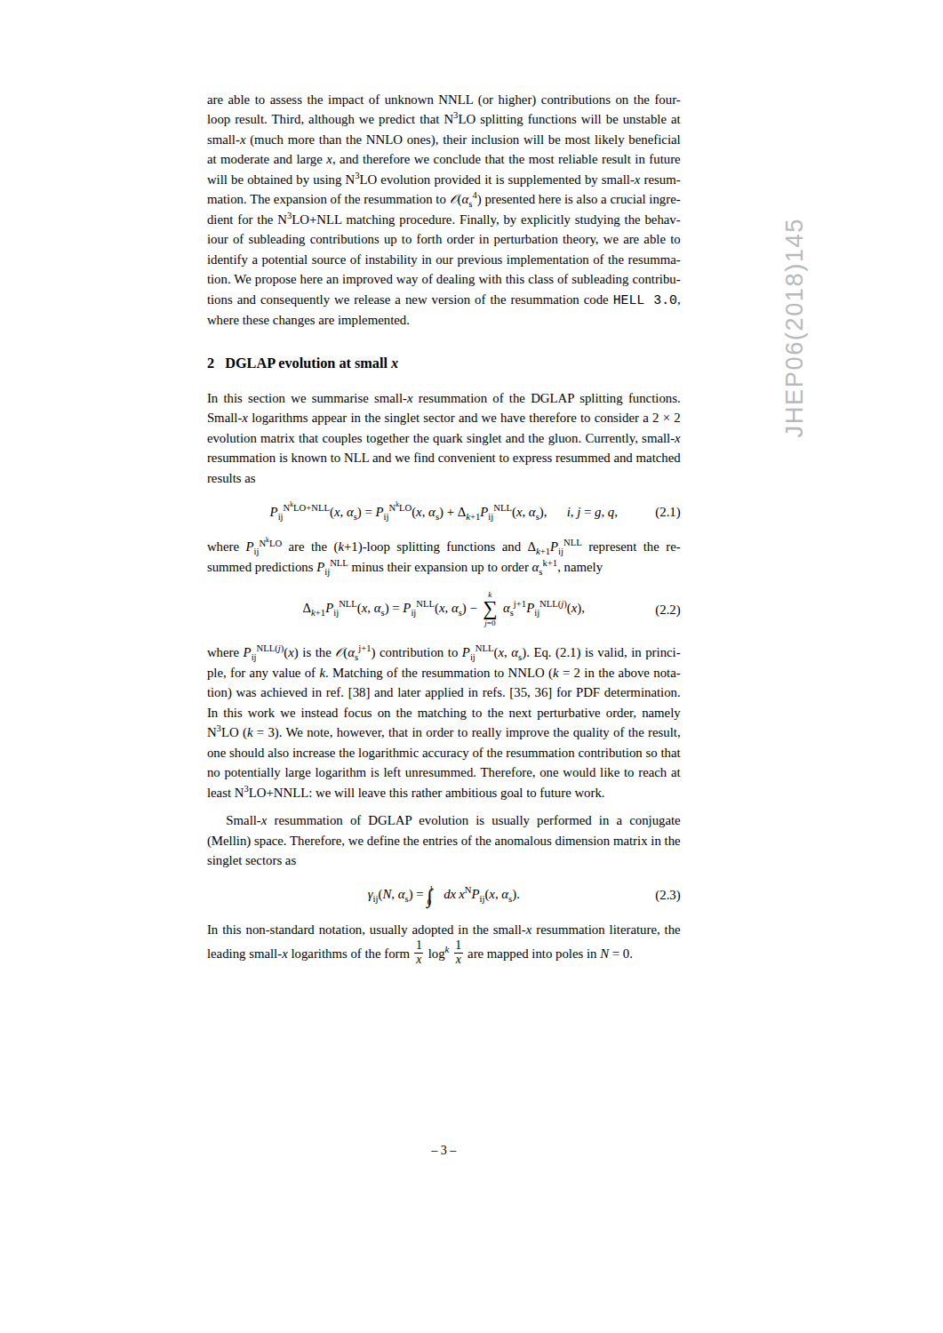JHEP06(2018)145
are able to assess the impact of unknown NNLL (or higher) contributions on the four-loop result. Third, although we predict that N3LO splitting functions will be unstable at small-x (much more than the NNLO ones), their inclusion will be most likely beneficial at moderate and large x, and therefore we conclude that the most reliable result in future will be obtained by using N3LO evolution provided it is supplemented by small-x resummation. The expansion of the resummation to 𝒪(αs4) presented here is also a crucial ingredient for the N3LO+NLL matching procedure. Finally, by explicitly studying the behaviour of subleading contributions up to forth order in perturbation theory, we are able to identify a potential source of instability in our previous implementation of the resummation. We propose here an improved way of dealing with this class of subleading contributions and consequently we release a new version of the resummation code HELL 3.0, where these changes are implemented.
2 DGLAP evolution at small x
In this section we summarise small-x resummation of the DGLAP splitting functions. Small-x logarithms appear in the singlet sector and we have therefore to consider a 2 × 2 evolution matrix that couples together the quark singlet and the gluon. Currently, small-x resummation is known to NLL and we find convenient to express resummed and matched results as
PijNkLO+NLL(x, αs) = PijNkLO(x, αs) + Δk+1PijNLL(x, αs), i, j = g, q, (2.1)
where PijNkLO are the (k+1)-loop splitting functions and Δk+1PijNLL represent the resummed predictions PijNLL minus their expansion up to order αsk+1, namely
Δk+1PijNLL(x, αs) = PijNLL(x, αs) − k∑j=0 αsj+1 PijNLL(j)(x), (2.2)
where PijNLL(j)(x) is the 𝒪(αsj+1) contribution to PijNLL(x, αs). Eq. (2.1) is valid, in principle, for any value of k. Matching of the resummation to NNLO (k = 2 in the above notation) was achieved in ref. [38] and later applied in refs. [35, 36] for PDF determination. In this work we instead focus on the matching to the next perturbative order, namely N3LO (k = 3). We note, however, that in order to really improve the quality of the result, one should also increase the logarithmic accuracy of the resummation contribution so that no potentially large logarithm is left unresummed. Therefore, one would like to reach at least N3LO+NNLL: we will leave this rather ambitious goal to future work.
Small-x resummation of DGLAP evolution is usually performed in a conjugate (Mellin) space. Therefore, we define the entries of the anomalous dimension matrix in the singlet sectors as
γij(N, αs) = ∫10 dx xN Pij(x, αs). (2.3)
In this non-standard notation, usually adopted in the small-x resummation literature, the leading small-x logarithms of the form 1 x logk 1 x are mapped into poles in N = 0.
– 3 –